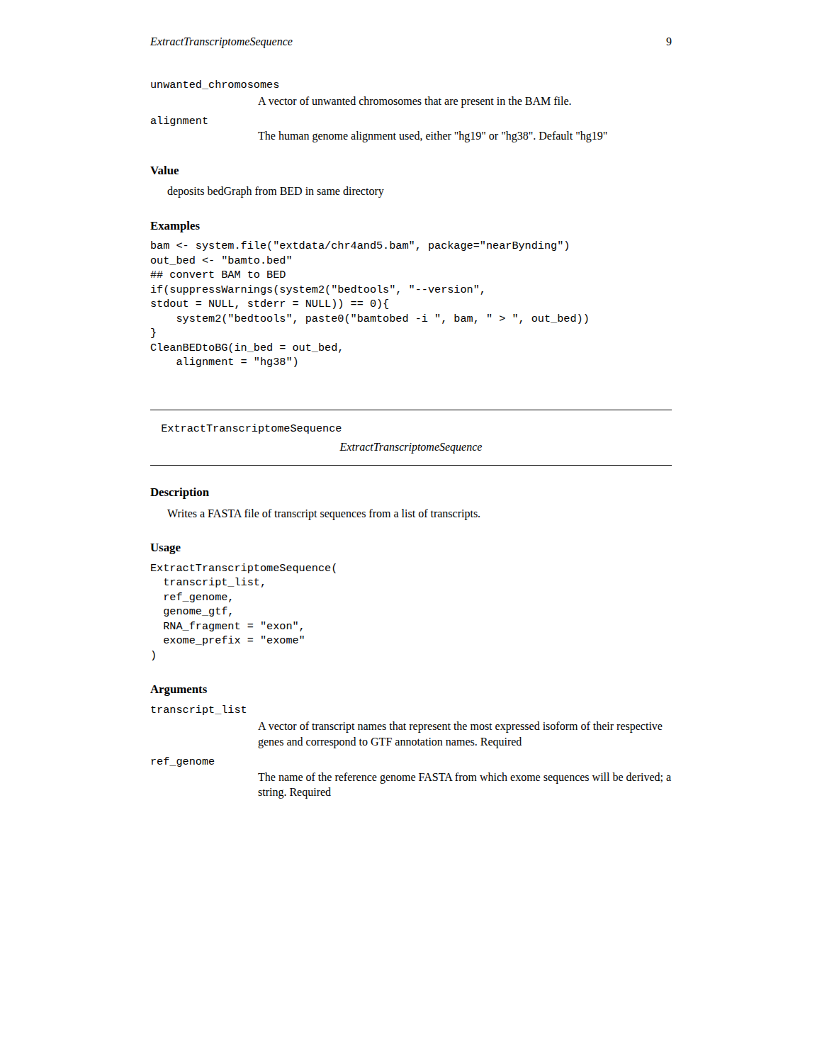ExtractTranscriptomeSequence 9
unwanted_chromosomes
A vector of unwanted chromosomes that are present in the BAM file.
alignment
The human genome alignment used, either "hg19" or "hg38". Default "hg19"
Value
deposits bedGraph from BED in same directory
Examples
bam <- system.file("extdata/chr4and5.bam", package="nearBynding")
out_bed <- "bamto.bed"
## convert BAM to BED
if(suppressWarnings(system2("bedtools", "--version",
stdout = NULL, stderr = NULL)) == 0){
    system2("bedtools", paste0("bamtobed -i ", bam, " > ", out_bed))
}
CleanBEDtoBG(in_bed = out_bed,
    alignment = "hg38")
ExtractTranscriptomeSequence ExtractTranscriptomeSequence
Description
Writes a FASTA file of transcript sequences from a list of transcripts.
Usage
ExtractTranscriptomeSequence(
  transcript_list,
  ref_genome,
  genome_gtf,
  RNA_fragment = "exon",
  exome_prefix = "exome"
)
Arguments
transcript_list
A vector of transcript names that represent the most expressed isoform of their respective genes and correspond to GTF annotation names. Required
ref_genome
The name of the reference genome FASTA from which exome sequences will be derived; a string. Required